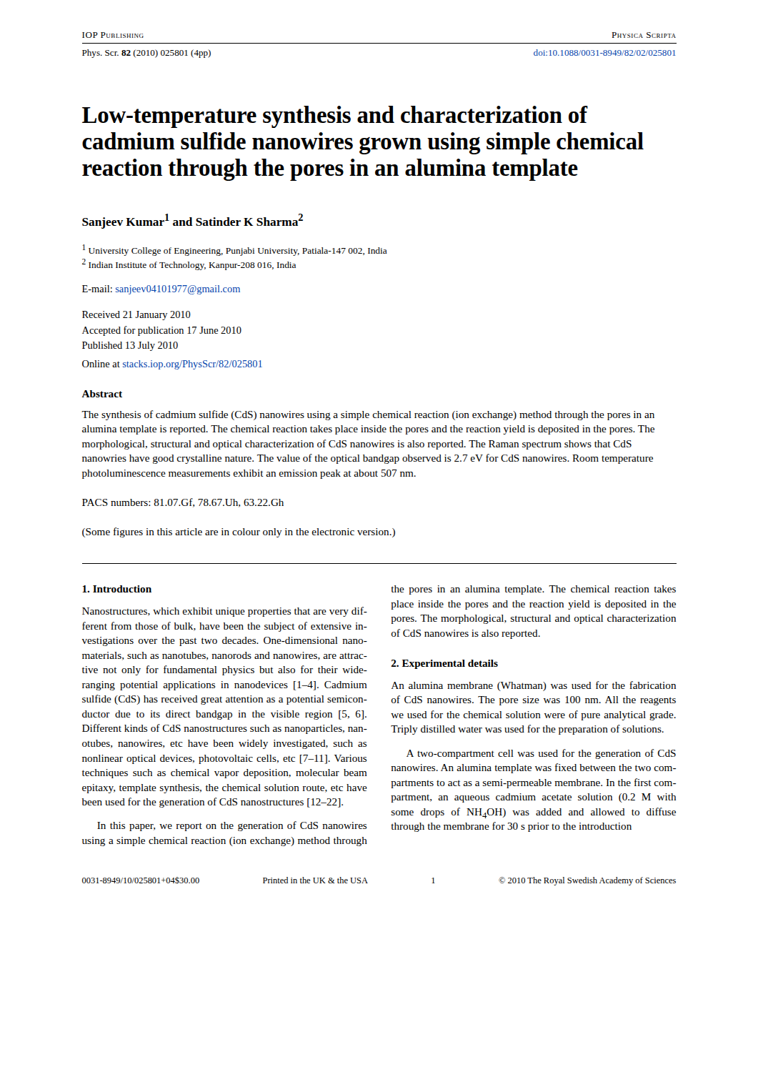IOP Publishing Physica Scripta
Phys. Scr. 82 (2010) 025801 (4pp) doi:10.1088/0031-8949/82/02/025801
Low-temperature synthesis and characterization of cadmium sulfide nanowires grown using simple chemical reaction through the pores in an alumina template
Sanjeev Kumar1 and Satinder K Sharma2
1 University College of Engineering, Punjabi University, Patiala-147 002, India
2 Indian Institute of Technology, Kanpur-208 016, India
E-mail: sanjeev04101977@gmail.com
Received 21 January 2010
Accepted for publication 17 June 2010
Published 13 July 2010
Online at stacks.iop.org/PhysScr/82/025801
Abstract
The synthesis of cadmium sulfide (CdS) nanowires using a simple chemical reaction (ion exchange) method through the pores in an alumina template is reported. The chemical reaction takes place inside the pores and the reaction yield is deposited in the pores. The morphological, structural and optical characterization of CdS nanowires is also reported. The Raman spectrum shows that CdS nanowries have good crystalline nature. The value of the optical bandgap observed is 2.7 eV for CdS nanowires. Room temperature photoluminescence measurements exhibit an emission peak at about 507 nm.
PACS numbers: 81.07.Gf, 78.67.Uh, 63.22.Gh
(Some figures in this article are in colour only in the electronic version.)
1. Introduction
Nanostructures, which exhibit unique properties that are very different from those of bulk, have been the subject of extensive investigations over the past two decades. One-dimensional nanomaterials, such as nanotubes, nanorods and nanowires, are attractive not only for fundamental physics but also for their wide-ranging potential applications in nanodevices [1–4]. Cadmium sulfide (CdS) has received great attention as a potential semiconductor due to its direct bandgap in the visible region [5, 6]. Different kinds of CdS nanostructures such as nanoparticles, nanotubes, nanowires, etc have been widely investigated, such as nonlinear optical devices, photovoltaic cells, etc [7–11]. Various techniques such as chemical vapor deposition, molecular beam epitaxy, template synthesis, the chemical solution route, etc have been used for the generation of CdS nanostructures [12–22].
In this paper, we report on the generation of CdS nanowires using a simple chemical reaction (ion exchange) method through the pores in an alumina template. The chemical reaction takes place inside the pores and the reaction yield is deposited in the pores. The morphological, structural and optical characterization of CdS nanowires is also reported.
2. Experimental details
An alumina membrane (Whatman) was used for the fabrication of CdS nanowires. The pore size was 100 nm. All the reagents we used for the chemical solution were of pure analytical grade. Triply distilled water was used for the preparation of solutions.
A two-compartment cell was used for the generation of CdS nanowires. An alumina template was fixed between the two compartments to act as a semi-permeable membrane. In the first compartment, an aqueous cadmium acetate solution (0.2 M with some drops of NH4OH) was added and allowed to diffuse through the membrane for 30 s prior to the introduction
0031-8949/10/025801+04$30.00 Printed in the UK & the USA 1 © 2010 The Royal Swedish Academy of Sciences